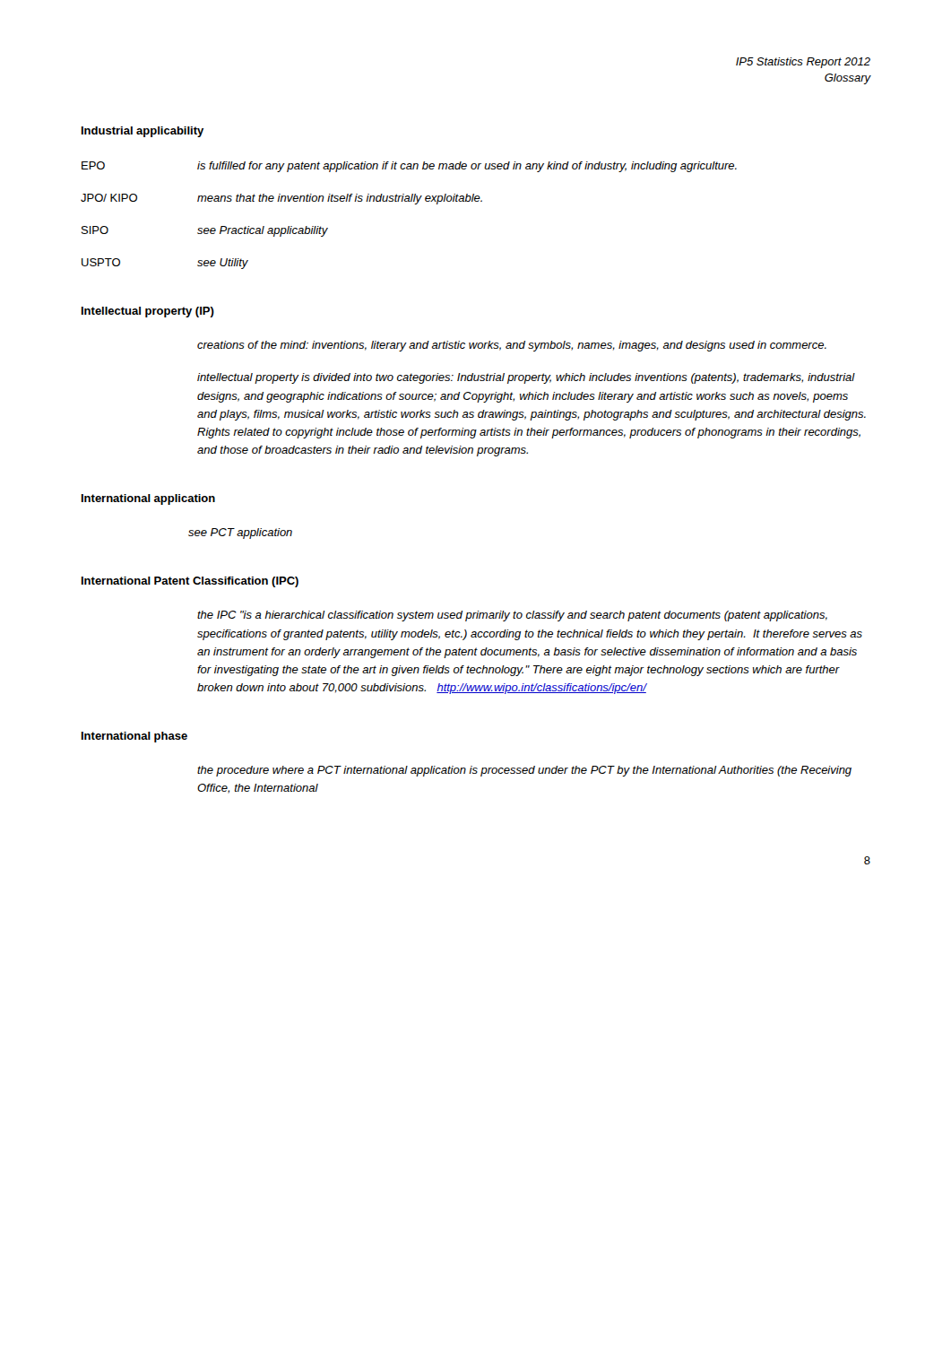IP5 Statistics Report 2012
Glossary
Industrial applicability
EPO
is fulfilled for any patent application if it can be made or used in any kind of industry, including agriculture.
JPO/ KIPO
means that the invention itself is industrially exploitable.
SIPO
see Practical applicability
USPTO
see Utility
Intellectual property (IP)
creations of the mind: inventions, literary and artistic works, and symbols, names, images, and designs used in commerce.
intellectual property is divided into two categories: Industrial property, which includes inventions (patents), trademarks, industrial designs, and geographic indications of source; and Copyright, which includes literary and artistic works such as novels, poems and plays, films, musical works, artistic works such as drawings, paintings, photographs and sculptures, and architectural designs. Rights related to copyright include those of performing artists in their performances, producers of phonograms in their recordings, and those of broadcasters in their radio and television programs.
International application
see PCT application
International Patent Classification (IPC)
the IPC "is a hierarchical classification system used primarily to classify and search patent documents (patent applications, specifications of granted patents, utility models, etc.) according to the technical fields to which they pertain. It therefore serves as an instrument for an orderly arrangement of the patent documents, a basis for selective dissemination of information and a basis for investigating the state of the art in given fields of technology." There are eight major technology sections which are further broken down into about 70,000 subdivisions. http://www.wipo.int/classifications/ipc/en/
International phase
the procedure where a PCT international application is processed under the PCT by the International Authorities (the Receiving Office, the International
8